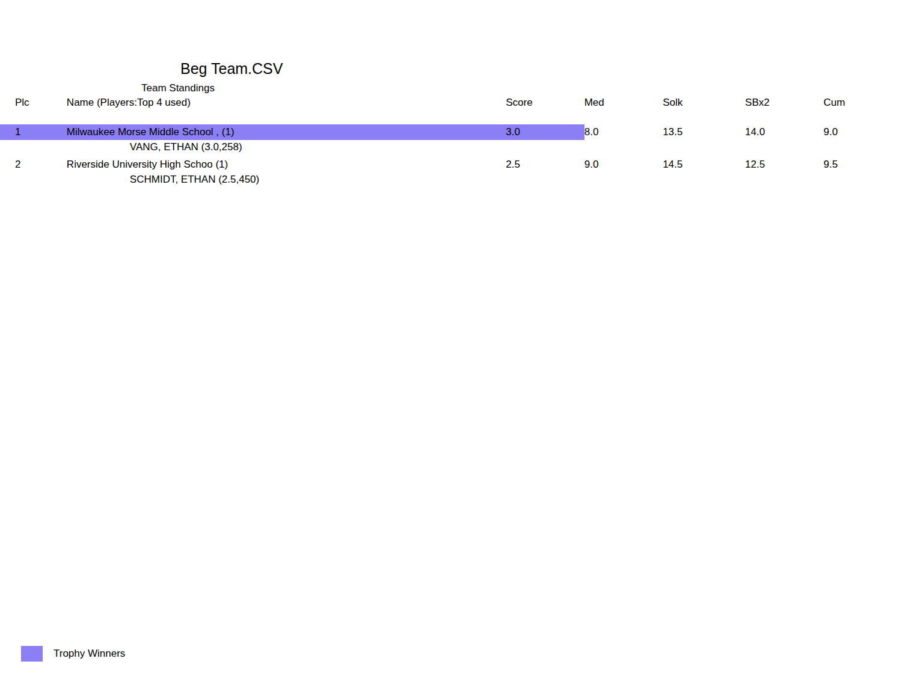Beg Team.CSV
Team Standings
| Plc | Name (Players:Top 4 used) | Score | Med | Solk | SBx2 | Cum |
| --- | --- | --- | --- | --- | --- | --- |
| 1 | Milwaukee Morse Middle School , (1) | 3.0 | 8.0 | 13.5 | 14.0 | 9.0 |
| | VANG, ETHAN (3.0,258) |
| 2 | Riverside University High Schoo (1) | 2.5 | 9.0 | 14.5 | 12.5 | 9.5 |
| | SCHMIDT, ETHAN (2.5,450) |
Trophy Winners